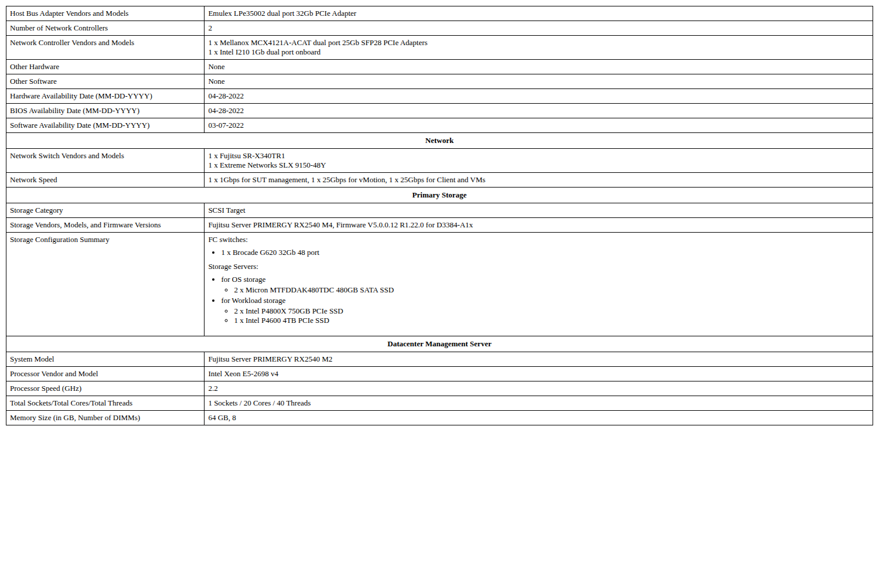| Host Bus Adapter Vendors and Models | Emulex LPe35002 dual port 32Gb PCIe Adapter |
| Number of Network Controllers | 2 |
| Network Controller Vendors and Models | 1 x Mellanox MCX4121A-ACAT dual port 25Gb SFP28 PCIe Adapters 1 x Intel I210 1Gb dual port onboard |
| Other Hardware | None |
| Other Software | None |
| Hardware Availability Date (MM-DD-YYYY) | 04-28-2022 |
| BIOS Availability Date (MM-DD-YYYY) | 04-28-2022 |
| Software Availability Date (MM-DD-YYYY) | 03-07-2022 |
| Network |
| Network Switch Vendors and Models | 1 x Fujitsu SR-X340TR1 1 x Extreme Networks SLX 9150-48Y |
| Network Speed | 1 x 1Gbps for SUT management, 1 x 25Gbps for vMotion, 1 x 25Gbps for Client and VMs |
| Primary Storage |
| Storage Category | SCSI Target |
| Storage Vendors, Models, and Firmware Versions | Fujitsu Server PRIMERGY RX2540 M4, Firmware V5.0.0.12 R1.22.0 for D3384-A1x |
| Storage Configuration Summary | FC switches: 1 x Brocade G620 32Gb 48 port Storage Servers: for OS storage 2 x Micron MTFDDAK480TDC 480GB SATA SSD for Workload storage 2 x Intel P4800X 750GB PCIe SSD 1 x Intel P4600 4TB PCIe SSD |
| Datacenter Management Server |
| System Model | Fujitsu Server PRIMERGY RX2540 M2 |
| Processor Vendor and Model | Intel Xeon E5-2698 v4 |
| Processor Speed (GHz) | 2.2 |
| Total Sockets/Total Cores/Total Threads | 1 Sockets / 20 Cores / 40 Threads |
| Memory Size (in GB, Number of DIMMs) | 64 GB, 8 |